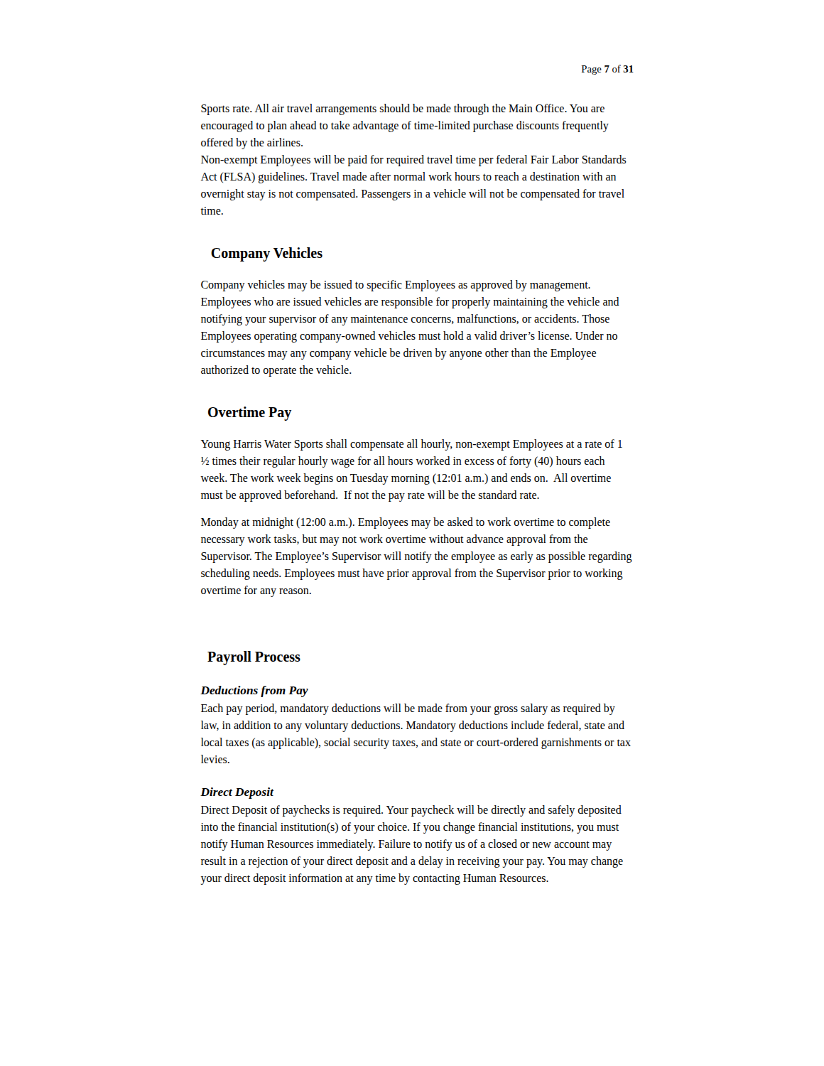Page 7 of 31
Sports rate. All air travel arrangements should be made through the Main Office. You are encouraged to plan ahead to take advantage of time-limited purchase discounts frequently offered by the airlines.
Non-exempt Employees will be paid for required travel time per federal Fair Labor Standards Act (FLSA) guidelines. Travel made after normal work hours to reach a destination with an overnight stay is not compensated. Passengers in a vehicle will not be compensated for travel time.
Company Vehicles
Company vehicles may be issued to specific Employees as approved by management. Employees who are issued vehicles are responsible for properly maintaining the vehicle and notifying your supervisor of any maintenance concerns, malfunctions, or accidents. Those Employees operating company-owned vehicles must hold a valid driver’s license. Under no circumstances may any company vehicle be driven by anyone other than the Employee authorized to operate the vehicle.
Overtime Pay
Young Harris Water Sports shall compensate all hourly, non-exempt Employees at a rate of 1 ½ times their regular hourly wage for all hours worked in excess of forty (40) hours each week. The work week begins on Tuesday morning (12:01 a.m.) and ends on. All overtime must be approved beforehand. If not the pay rate will be the standard rate.
Monday at midnight (12:00 a.m.). Employees may be asked to work overtime to complete necessary work tasks, but may not work overtime without advance approval from the Supervisor. The Employee’s Supervisor will notify the employee as early as possible regarding scheduling needs. Employees must have prior approval from the Supervisor prior to working overtime for any reason.
Payroll Process
Deductions from Pay
Each pay period, mandatory deductions will be made from your gross salary as required by law, in addition to any voluntary deductions. Mandatory deductions include federal, state and local taxes (as applicable), social security taxes, and state or court-ordered garnishments or tax levies.
Direct Deposit
Direct Deposit of paychecks is required. Your paycheck will be directly and safely deposited into the financial institution(s) of your choice. If you change financial institutions, you must notify Human Resources immediately. Failure to notify us of a closed or new account may result in a rejection of your direct deposit and a delay in receiving your pay. You may change your direct deposit information at any time by contacting Human Resources.